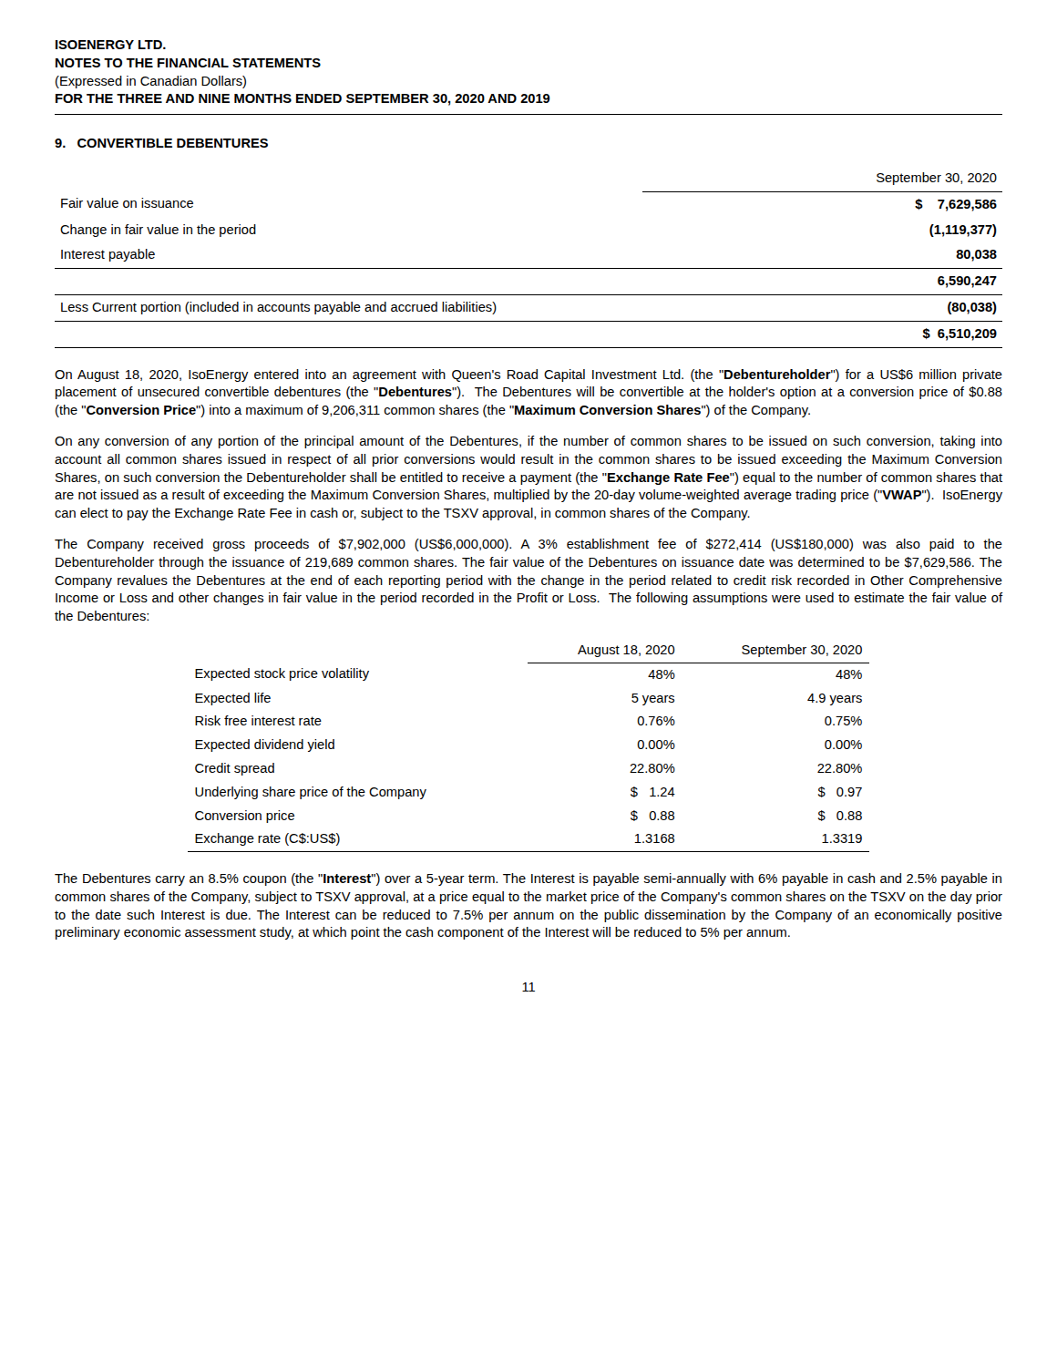ISOENERGY LTD.
NOTES TO THE FINANCIAL STATEMENTS
(Expressed in Canadian Dollars)
FOR THE THREE AND NINE MONTHS ENDED SEPTEMBER 30, 2020 AND 2019
9. CONVERTIBLE DEBENTURES
| | September 30, 2020 |
| --- | --- |
| Fair value on issuance | $ 7,629,586 |
| Change in fair value in the period | (1,119,377) |
| Interest payable | 80,038 |
| | 6,590,247 |
| Less Current portion (included in accounts payable and accrued liabilities) | (80,038) |
| | $ 6,510,209 |
On August 18, 2020, IsoEnergy entered into an agreement with Queen's Road Capital Investment Ltd. (the "Debentureholder") for a US$6 million private placement of unsecured convertible debentures (the "Debentures"). The Debentures will be convertible at the holder's option at a conversion price of $0.88 (the "Conversion Price") into a maximum of 9,206,311 common shares (the "Maximum Conversion Shares") of the Company.
On any conversion of any portion of the principal amount of the Debentures, if the number of common shares to be issued on such conversion, taking into account all common shares issued in respect of all prior conversions would result in the common shares to be issued exceeding the Maximum Conversion Shares, on such conversion the Debentureholder shall be entitled to receive a payment (the "Exchange Rate Fee") equal to the number of common shares that are not issued as a result of exceeding the Maximum Conversion Shares, multiplied by the 20-day volume-weighted average trading price ("VWAP"). IsoEnergy can elect to pay the Exchange Rate Fee in cash or, subject to the TSXV approval, in common shares of the Company.
The Company received gross proceeds of $7,902,000 (US$6,000,000). A 3% establishment fee of $272,414 (US$180,000) was also paid to the Debentureholder through the issuance of 219,689 common shares. The fair value of the Debentures on issuance date was determined to be $7,629,586. The Company revalues the Debentures at the end of each reporting period with the change in the period related to credit risk recorded in Other Comprehensive Income or Loss and other changes in fair value in the period recorded in the Profit or Loss. The following assumptions were used to estimate the fair value of the Debentures:
| | August 18, 2020 | September 30, 2020 |
| --- | --- | --- |
| Expected stock price volatility | 48% | 48% |
| Expected life | 5 years | 4.9 years |
| Risk free interest rate | 0.76% | 0.75% |
| Expected dividend yield | 0.00% | 0.00% |
| Credit spread | 22.80% | 22.80% |
| Underlying share price of the Company | $ 1.24 | $ 0.97 |
| Conversion price | $ 0.88 | $ 0.88 |
| Exchange rate (C$:US$) | 1.3168 | 1.3319 |
The Debentures carry an 8.5% coupon (the "Interest") over a 5-year term. The Interest is payable semi-annually with 6% payable in cash and 2.5% payable in common shares of the Company, subject to TSXV approval, at a price equal to the market price of the Company's common shares on the TSXV on the day prior to the date such Interest is due. The Interest can be reduced to 7.5% per annum on the public dissemination by the Company of an economically positive preliminary economic assessment study, at which point the cash component of the Interest will be reduced to 5% per annum.
11